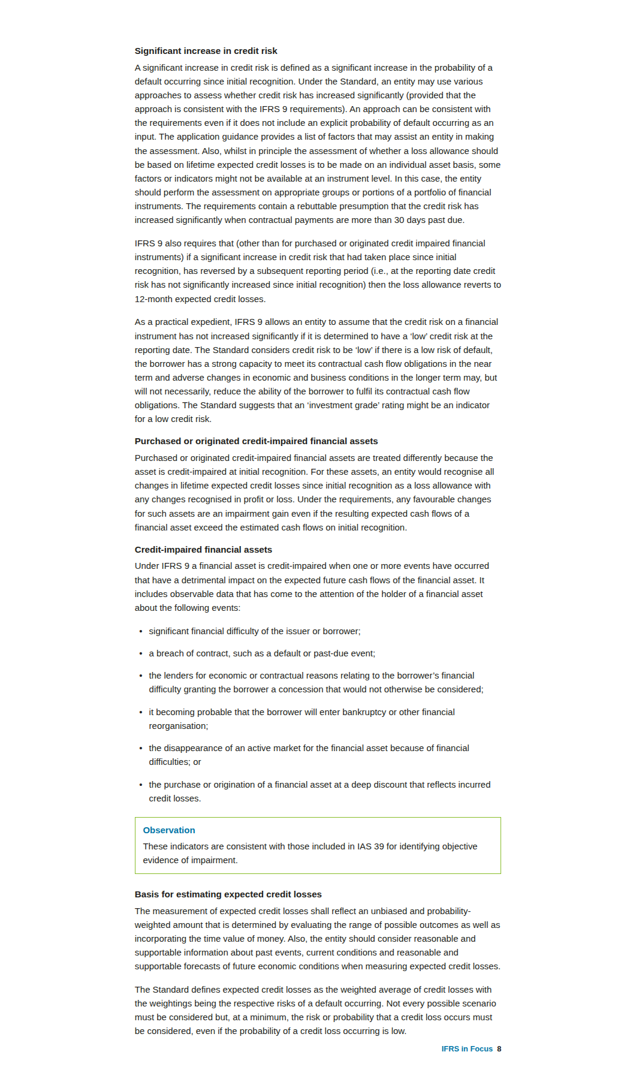Significant increase in credit risk
A significant increase in credit risk is defined as a significant increase in the probability of a default occurring since initial recognition. Under the Standard, an entity may use various approaches to assess whether credit risk has increased significantly (provided that the approach is consistent with the IFRS 9 requirements). An approach can be consistent with the requirements even if it does not include an explicit probability of default occurring as an input. The application guidance provides a list of factors that may assist an entity in making the assessment. Also, whilst in principle the assessment of whether a loss allowance should be based on lifetime expected credit losses is to be made on an individual asset basis, some factors or indicators might not be available at an instrument level. In this case, the entity should perform the assessment on appropriate groups or portions of a portfolio of financial instruments. The requirements contain a rebuttable presumption that the credit risk has increased significantly when contractual payments are more than 30 days past due.
IFRS 9 also requires that (other than for purchased or originated credit impaired financial instruments) if a significant increase in credit risk that had taken place since initial recognition, has reversed by a subsequent reporting period (i.e., at the reporting date credit risk has not significantly increased since initial recognition) then the loss allowance reverts to 12-month expected credit losses.
As a practical expedient, IFRS 9 allows an entity to assume that the credit risk on a financial instrument has not increased significantly if it is determined to have a ‘low’ credit risk at the reporting date. The Standard considers credit risk to be ‘low’ if there is a low risk of default, the borrower has a strong capacity to meet its contractual cash flow obligations in the near term and adverse changes in economic and business conditions in the longer term may, but will not necessarily, reduce the ability of the borrower to fulfil its contractual cash flow obligations. The Standard suggests that an ‘investment grade’ rating might be an indicator for a low credit risk.
Purchased or originated credit-impaired financial assets
Purchased or originated credit-impaired financial assets are treated differently because the asset is credit-impaired at initial recognition. For these assets, an entity would recognise all changes in lifetime expected credit losses since initial recognition as a loss allowance with any changes recognised in profit or loss. Under the requirements, any favourable changes for such assets are an impairment gain even if the resulting expected cash flows of a financial asset exceed the estimated cash flows on initial recognition.
Credit-impaired financial assets
Under IFRS 9 a financial asset is credit-impaired when one or more events have occurred that have a detrimental impact on the expected future cash flows of the financial asset. It includes observable data that has come to the attention of the holder of a financial asset about the following events:
significant financial difficulty of the issuer or borrower;
a breach of contract, such as a default or past-due event;
the lenders for economic or contractual reasons relating to the borrower’s financial difficulty granting the borrower a concession that would not otherwise be considered;
it becoming probable that the borrower will enter bankruptcy or other financial reorganisation;
the disappearance of an active market for the financial asset because of financial difficulties; or
the purchase or origination of a financial asset at a deep discount that reflects incurred credit losses.
Observation
These indicators are consistent with those included in IAS 39 for identifying objective evidence of impairment.
Basis for estimating expected credit losses
The measurement of expected credit losses shall reflect an unbiased and probability-weighted amount that is determined by evaluating the range of possible outcomes as well as incorporating the time value of money. Also, the entity should consider reasonable and supportable information about past events, current conditions and reasonable and supportable forecasts of future economic conditions when measuring expected credit losses.
The Standard defines expected credit losses as the weighted average of credit losses with the weightings being the respective risks of a default occurring. Not every possible scenario must be considered but, at a minimum, the risk or probability that a credit loss occurs must be considered, even if the probability of a credit loss occurring is low.
IFRS in Focus 8